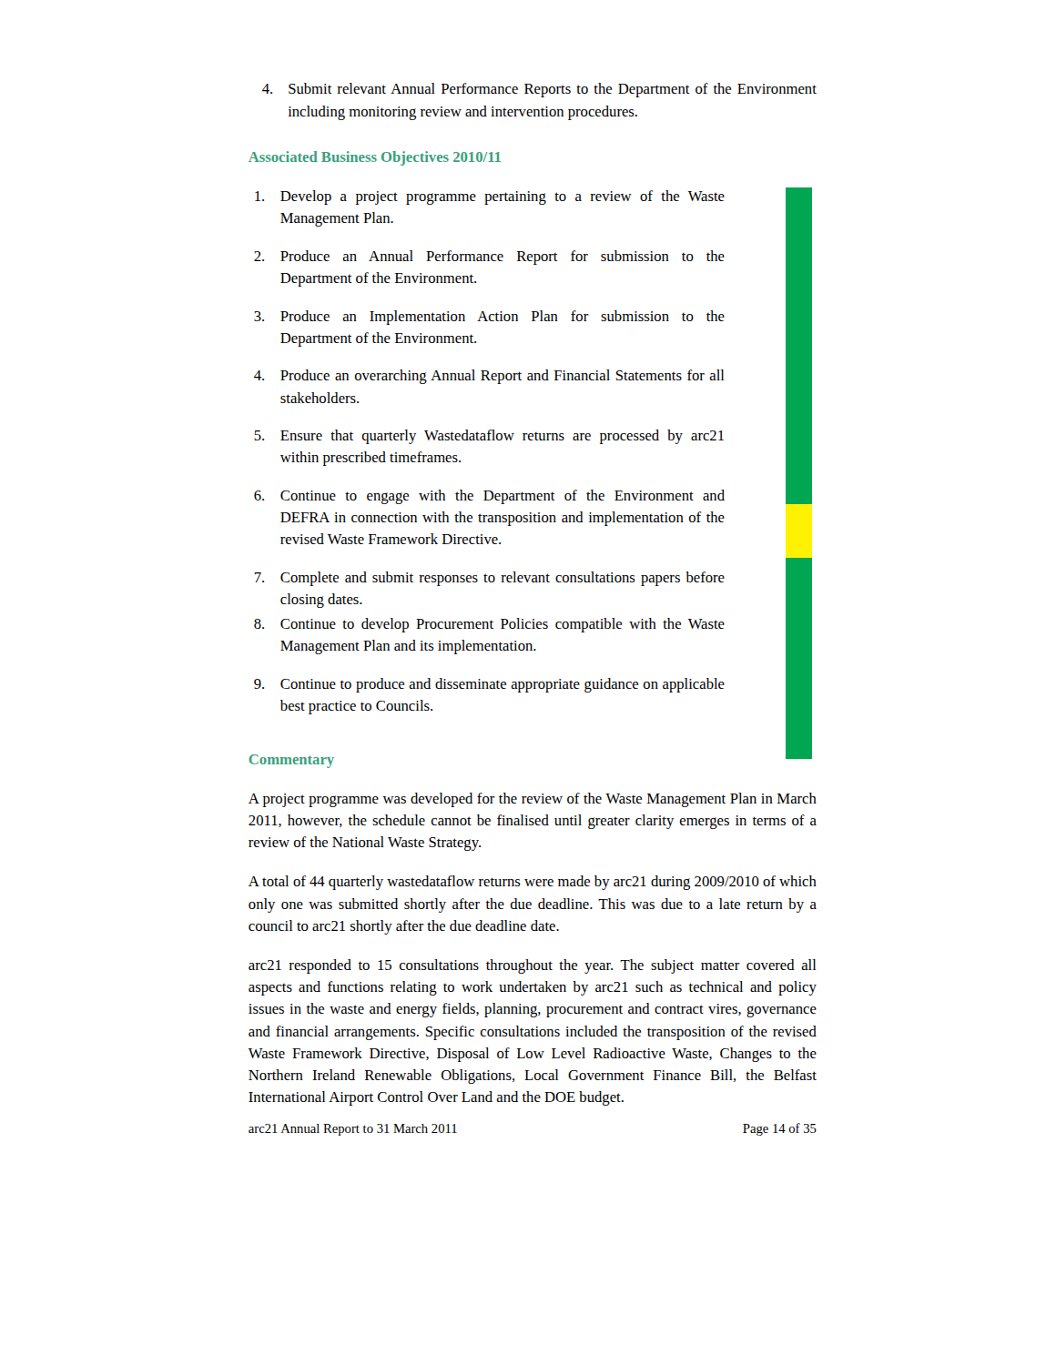4. Submit relevant Annual Performance Reports to the Department of the Environment including monitoring review and intervention procedures.
Associated Business Objectives 2010/11
1. Develop a project programme pertaining to a review of the Waste Management Plan.
2. Produce an Annual Performance Report for submission to the Department of the Environment.
3. Produce an Implementation Action Plan for submission to the Department of the Environment.
4. Produce an overarching Annual Report and Financial Statements for all stakeholders.
5. Ensure that quarterly Wastedataflow returns are processed by arc21 within prescribed timeframes.
6. Continue to engage with the Department of the Environment and DEFRA in connection with the transposition and implementation of the revised Waste Framework Directive.
7. Complete and submit responses to relevant consultations papers before closing dates.
8. Continue to develop Procurement Policies compatible with the Waste Management Plan and its implementation.
9. Continue to produce and disseminate appropriate guidance on applicable best practice to Councils.
Commentary
A project programme was developed for the review of the Waste Management Plan in March 2011, however, the schedule cannot be finalised until greater clarity emerges in terms of a review of the National Waste Strategy.
A total of 44 quarterly wastedataflow returns were made by arc21 during 2009/2010 of which only one was submitted shortly after the due deadline. This was due to a late return by a council to arc21 shortly after the due deadline date.
arc21 responded to 15 consultations throughout the year. The subject matter covered all aspects and functions relating to work undertaken by arc21 such as technical and policy issues in the waste and energy fields, planning, procurement and contract vires, governance and financial arrangements. Specific consultations included the transposition of the revised Waste Framework Directive, Disposal of Low Level Radioactive Waste, Changes to the Northern Ireland Renewable Obligations, Local Government Finance Bill, the Belfast International Airport Control Over Land and the DOE budget.
arc21 Annual Report to 31 March 2011 Page 14 of 35